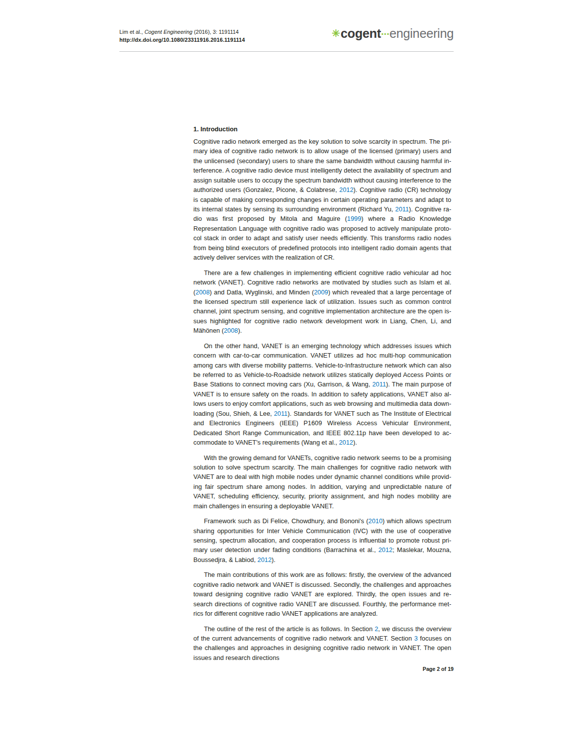Lim et al., Cogent Engineering (2016), 3: 1191114
http://dx.doi.org/10.1080/23311916.2016.1191114
✳cogent···engineering
1. Introduction
Cognitive radio network emerged as the key solution to solve scarcity in spectrum. The primary idea of cognitive radio network is to allow usage of the licensed (primary) users and the unlicensed (secondary) users to share the same bandwidth without causing harmful interference. A cognitive radio device must intelligently detect the availability of spectrum and assign suitable users to occupy the spectrum bandwidth without causing interference to the authorized users (Gonzalez, Picone, & Colabrese, 2012). Cognitive radio (CR) technology is capable of making corresponding changes in certain operating parameters and adapt to its internal states by sensing its surrounding environment (Richard Yu, 2011). Cognitive radio was first proposed by Mitola and Maguire (1999) where a Radio Knowledge Representation Language with cognitive radio was proposed to actively manipulate protocol stack in order to adapt and satisfy user needs efficiently. This transforms radio nodes from being blind executors of predefined protocols into intelligent radio domain agents that actively deliver services with the realization of CR.
There are a few challenges in implementing efficient cognitive radio vehicular ad hoc network (VANET). Cognitive radio networks are motivated by studies such as Islam et al. (2008) and Datla, Wyglinski, and Minden (2009) which revealed that a large percentage of the licensed spectrum still experience lack of utilization. Issues such as common control channel, joint spectrum sensing, and cognitive implementation architecture are the open issues highlighted for cognitive radio network development work in Liang, Chen, Li, and Mähönen (2008).
On the other hand, VANET is an emerging technology which addresses issues which concern with car-to-car communication. VANET utilizes ad hoc multi-hop communication among cars with diverse mobility patterns. Vehicle-to-Infrastructure network which can also be referred to as Vehicle-to-Roadside network utilizes statically deployed Access Points or Base Stations to connect moving cars (Xu, Garrison, & Wang, 2011). The main purpose of VANET is to ensure safety on the roads. In addition to safety applications, VANET also allows users to enjoy comfort applications, such as web browsing and multimedia data downloading (Sou, Shieh, & Lee, 2011). Standards for VANET such as The Institute of Electrical and Electronics Engineers (IEEE) P1609 Wireless Access Vehicular Environment, Dedicated Short Range Communication, and IEEE 802.11p have been developed to accommodate to VANET's requirements (Wang et al., 2012).
With the growing demand for VANETs, cognitive radio network seems to be a promising solution to solve spectrum scarcity. The main challenges for cognitive radio network with VANET are to deal with high mobile nodes under dynamic channel conditions while providing fair spectrum share among nodes. In addition, varying and unpredictable nature of VANET, scheduling efficiency, security, priority assignment, and high nodes mobility are main challenges in ensuring a deployable VANET.
Framework such as Di Felice, Chowdhury, and Bononi's (2010) which allows spectrum sharing opportunities for Inter Vehicle Communication (IVC) with the use of cooperative sensing, spectrum allocation, and cooperation process is influential to promote robust primary user detection under fading conditions (Barrachina et al., 2012; Maslekar, Mouzna, Boussedjra, & Labiod, 2012).
The main contributions of this work are as follows: firstly, the overview of the advanced cognitive radio network and VANET is discussed. Secondly, the challenges and approaches toward designing cognitive radio VANET are explored. Thirdly, the open issues and research directions of cognitive radio VANET are discussed. Fourthly, the performance metrics for different cognitive radio VANET applications are analyzed.
The outline of the rest of the article is as follows. In Section 2, we discuss the overview of the current advancements of cognitive radio network and VANET. Section 3 focuses on the challenges and approaches in designing cognitive radio network in VANET. The open issues and research directions
Page 2 of 19